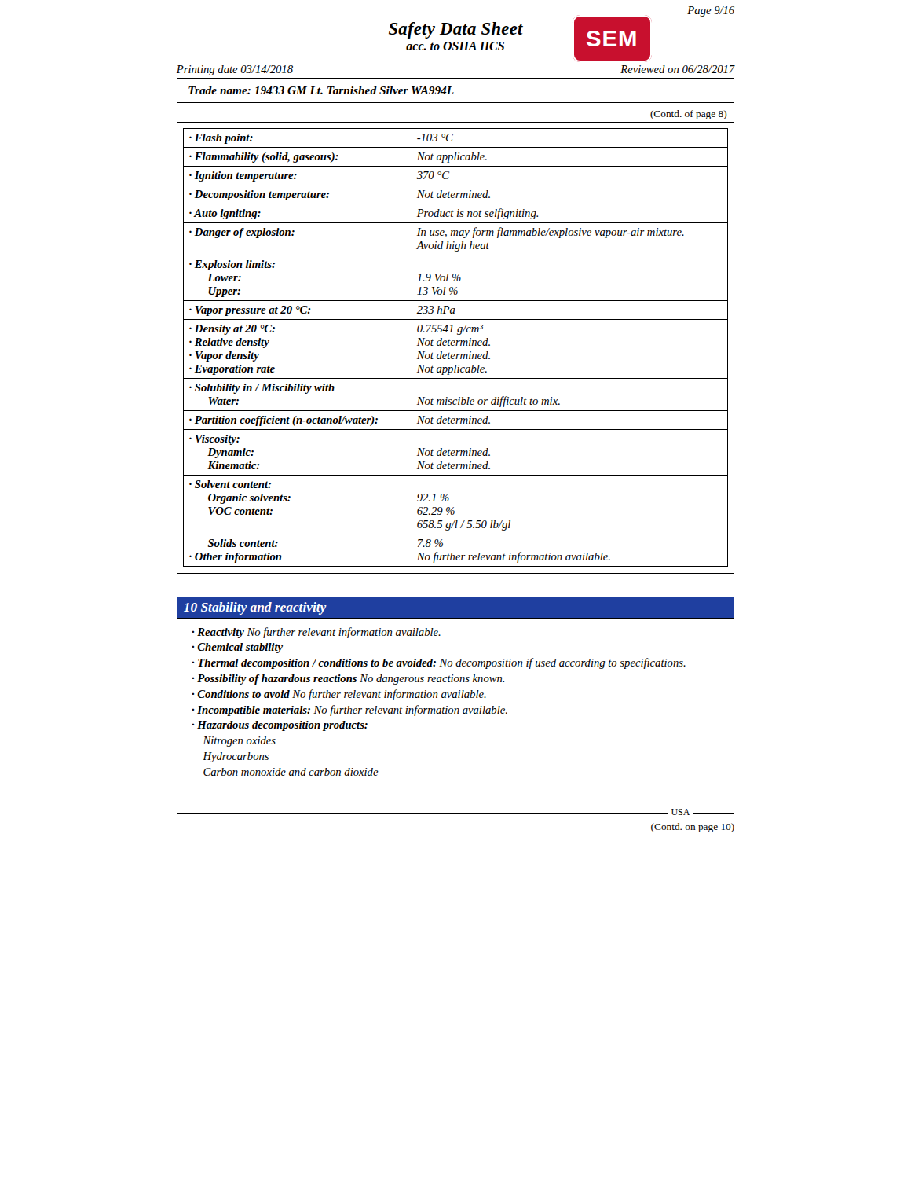Page 9/16
Safety Data Sheet
acc. to OSHA HCS
SEM
Printing date 03/14/2018 Reviewed on 06/28/2017
Trade name: 19433 GM Lt. Tarnished Silver WA994L
(Contd. of page 8)
| · Flash point: | -103 °C |
| · Flammability (solid, gaseous): | Not applicable. |
| · Ignition temperature: | 370 °C |
| · Decomposition temperature: | Not determined. |
| · Auto igniting: | Product is not selfigniting. |
| · Danger of explosion: | In use, may form flammable/explosive vapour-air mixture. Avoid high heat |
| · Explosion limits: Lower: Upper: | 1.9 Vol % 13 Vol % |
| · Vapor pressure at 20 °C: | 233 hPa |
| · Density at 20 °C: · Relative density · Vapor density · Evaporation rate | 0.75541 g/cm³ Not determined. Not determined. Not applicable. |
| · Solubility in / Miscibility with Water: | Not miscible or difficult to mix. |
| · Partition coefficient (n-octanol/water): | Not determined. |
| · Viscosity: Dynamic: Kinematic: | Not determined. Not determined. |
| · Solvent content: Organic solvents: VOC content: | 92.1 % 62.29 % 658.5 g/l / 5.50 lb/gl |
| Solids content: · Other information | 7.8 % No further relevant information available. |
10 Stability and reactivity
· Reactivity No further relevant information available.
· Chemical stability
· Thermal decomposition / conditions to be avoided: No decomposition if used according to specifications.
· Possibility of hazardous reactions No dangerous reactions known.
· Conditions to avoid No further relevant information available.
· Incompatible materials: No further relevant information available.
· Hazardous decomposition products:
Nitrogen oxides
Hydrocarbons
Carbon monoxide and carbon dioxide
USA
(Contd. on page 10)